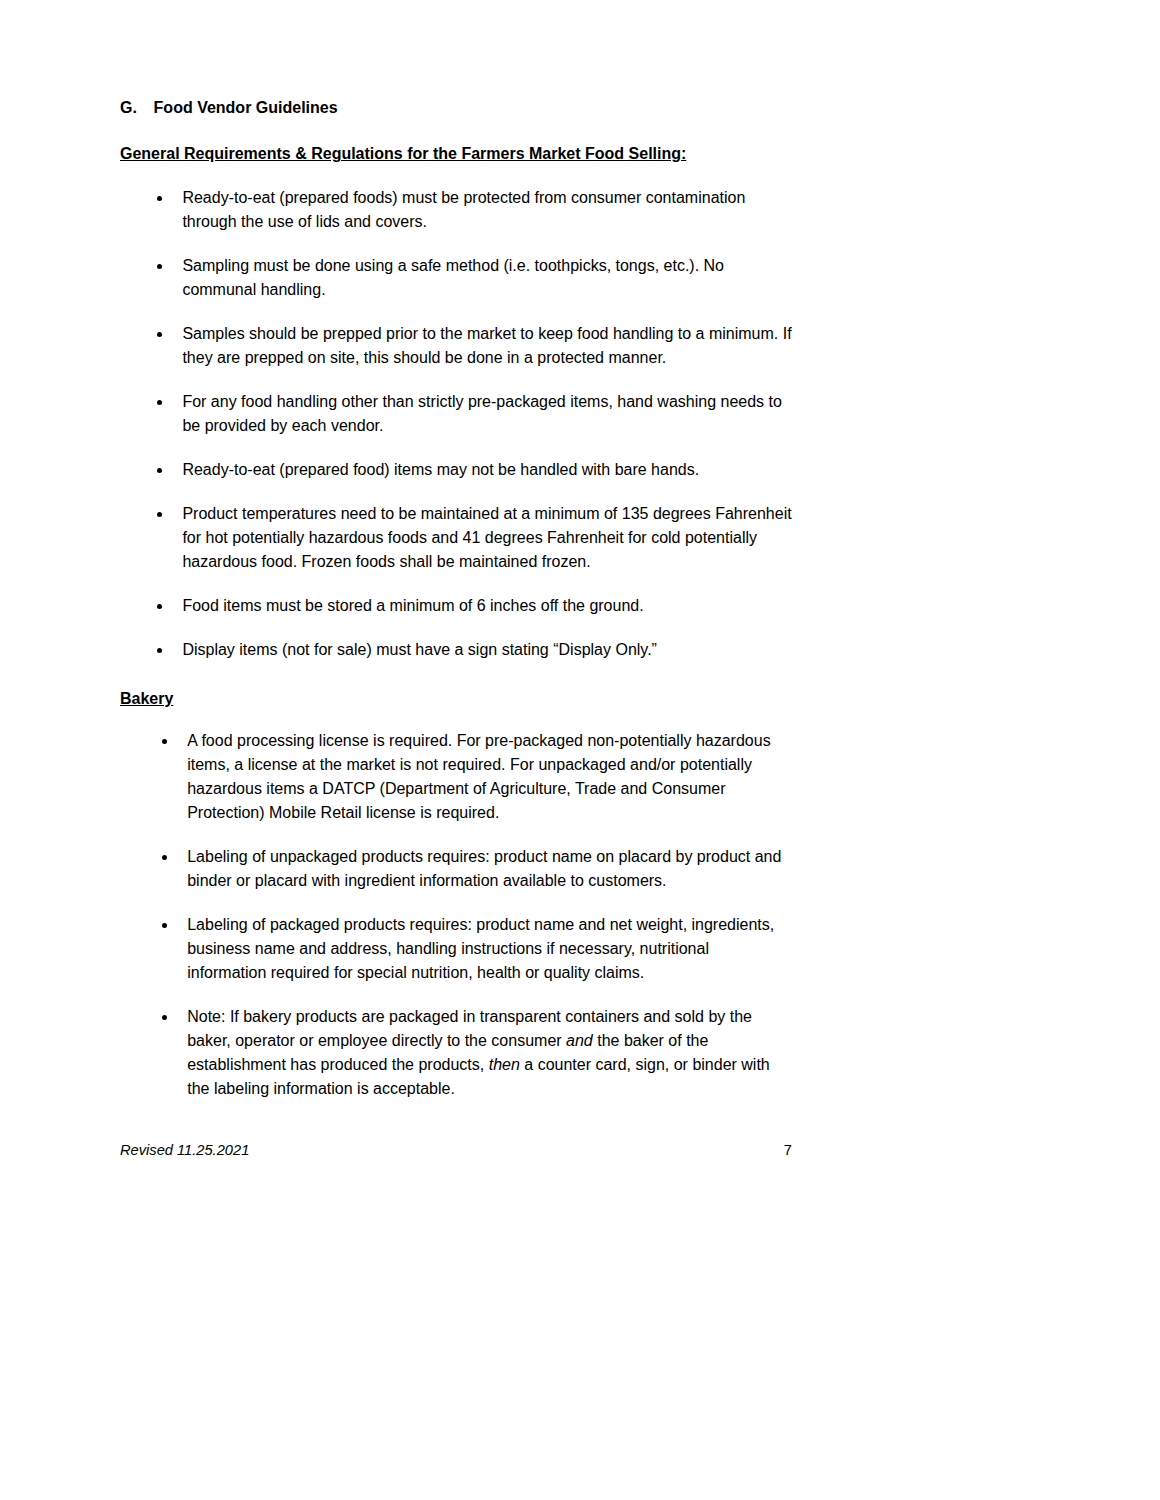G. Food Vendor Guidelines
General Requirements & Regulations for the Farmers Market Food Selling:
Ready-to-eat (prepared foods) must be protected from consumer contamination through the use of lids and covers.
Sampling must be done using a safe method (i.e. toothpicks, tongs, etc.). No communal handling.
Samples should be prepped prior to the market to keep food handling to a minimum. If they are prepped on site, this should be done in a protected manner.
For any food handling other than strictly pre-packaged items, hand washing needs to be provided by each vendor.
Ready-to-eat (prepared food) items may not be handled with bare hands.
Product temperatures need to be maintained at a minimum of 135 degrees Fahrenheit for hot potentially hazardous foods and 41 degrees Fahrenheit for cold potentially hazardous food. Frozen foods shall be maintained frozen.
Food items must be stored a minimum of 6 inches off the ground.
Display items (not for sale) must have a sign stating “Display Only.”
Bakery
A food processing license is required. For pre-packaged non-potentially hazardous items, a license at the market is not required. For unpackaged and/or potentially hazardous items a DATCP (Department of Agriculture, Trade and Consumer Protection) Mobile Retail license is required.
Labeling of unpackaged products requires: product name on placard by product and binder or placard with ingredient information available to customers.
Labeling of packaged products requires: product name and net weight, ingredients, business name and address, handling instructions if necessary, nutritional information required for special nutrition, health or quality claims.
Note: If bakery products are packaged in transparent containers and sold by the baker, operator or employee directly to the consumer and the baker of the establishment has produced the products, then a counter card, sign, or binder with the labeling information is acceptable.
Revised 11.25.2021 7